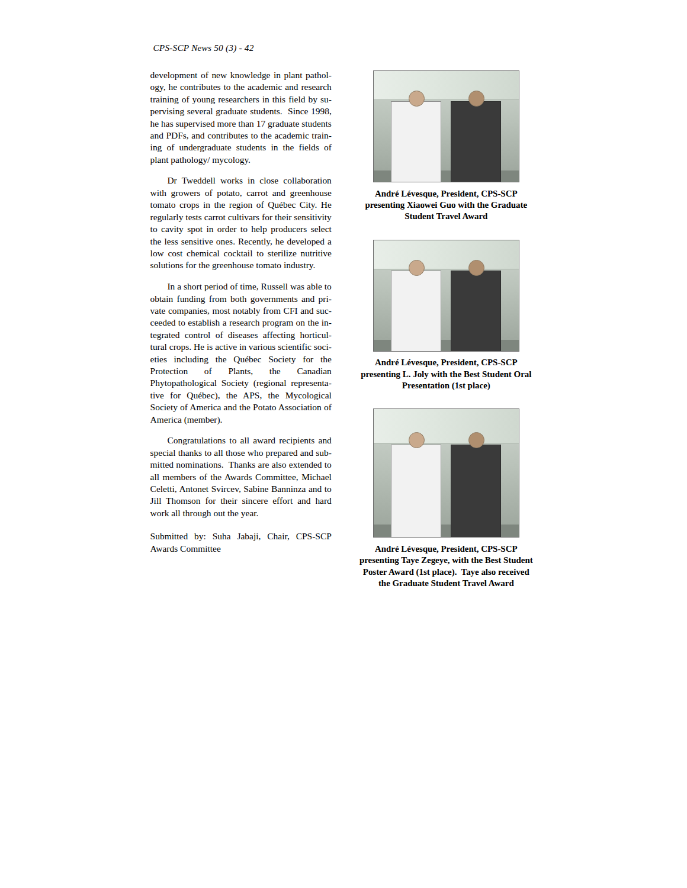CPS-SCP News 50 (3) - 42
development of new knowledge in plant pathology, he contributes to the academic and research training of young researchers in this field by supervising several graduate students. Since 1998, he has supervised more than 17 graduate students and PDFs, and contributes to the academic training of undergraduate students in the fields of plant pathology/ mycology.
Dr Tweddell works in close collaboration with growers of potato, carrot and greenhouse tomato crops in the region of Québec City. He regularly tests carrot cultivars for their sensitivity to cavity spot in order to help producers select the less sensitive ones. Recently, he developed a low cost chemical cocktail to sterilize nutritive solutions for the greenhouse tomato industry.
In a short period of time, Russell was able to obtain funding from both governments and private companies, most notably from CFI and succeeded to establish a research program on the integrated control of diseases affecting horticultural crops. He is active in various scientific societies including the Québec Society for the Protection of Plants, the Canadian Phytopathological Society (regional representative for Québec), the APS, the Mycological Society of America and the Potato Association of America (member).
Congratulations to all award recipients and special thanks to all those who prepared and submitted nominations. Thanks are also extended to all members of the Awards Committee, Michael Celetti, Antonet Svircev, Sabine Banninza and to Jill Thomson for their sincere effort and hard work all through out the year.
Submitted by: Suha Jabaji, Chair, CPS-SCP Awards Committee
André Lévesque, President, CPS-SCP presenting Xiaowei Guo with the Graduate Student Travel Award
André Lévesque, President, CPS-SCP presenting L. Joly with the Best Student Oral Presentation (1st place)
André Lévesque, President, CPS-SCP presenting Taye Zegeye, with the Best Student Poster Award (1st place). Taye also received the Graduate Student Travel Award